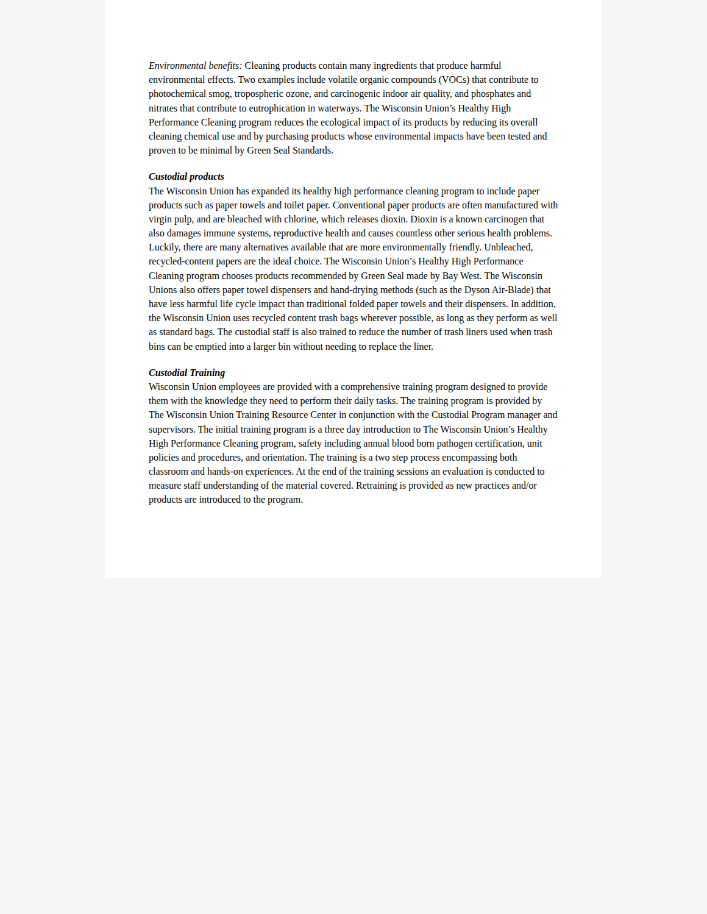Environmental benefits: Cleaning products contain many ingredients that produce harmful environmental effects. Two examples include volatile organic compounds (VOCs) that contribute to photochemical smog, tropospheric ozone, and carcinogenic indoor air quality, and phosphates and nitrates that contribute to eutrophication in waterways. The Wisconsin Union’s Healthy High Performance Cleaning program reduces the ecological impact of its products by reducing its overall cleaning chemical use and by purchasing products whose environmental impacts have been tested and proven to be minimal by Green Seal Standards.
Custodial products
The Wisconsin Union has expanded its healthy high performance cleaning program to include paper products such as paper towels and toilet paper. Conventional paper products are often manufactured with virgin pulp, and are bleached with chlorine, which releases dioxin. Dioxin is a known carcinogen that also damages immune systems, reproductive health and causes countless other serious health problems. Luckily, there are many alternatives available that are more environmentally friendly. Unbleached, recycled-content papers are the ideal choice. The Wisconsin Union’s Healthy High Performance Cleaning program chooses products recommended by Green Seal made by Bay West. The Wisconsin Unions also offers paper towel dispensers and hand-drying methods (such as the Dyson Air-Blade) that have less harmful life cycle impact than traditional folded paper towels and their dispensers. In addition, the Wisconsin Union uses recycled content trash bags wherever possible, as long as they perform as well as standard bags. The custodial staff is also trained to reduce the number of trash liners used when trash bins can be emptied into a larger bin without needing to replace the liner.
Custodial Training
Wisconsin Union employees are provided with a comprehensive training program designed to provide them with the knowledge they need to perform their daily tasks. The training program is provided by The Wisconsin Union Training Resource Center in conjunction with the Custodial Program manager and supervisors. The initial training program is a three day introduction to The Wisconsin Union’s Healthy High Performance Cleaning program, safety including annual blood born pathogen certification, unit policies and procedures, and orientation. The training is a two step process encompassing both classroom and hands-on experiences. At the end of the training sessions an evaluation is conducted to measure staff understanding of the material covered. Retraining is provided as new practices and/or products are introduced to the program.